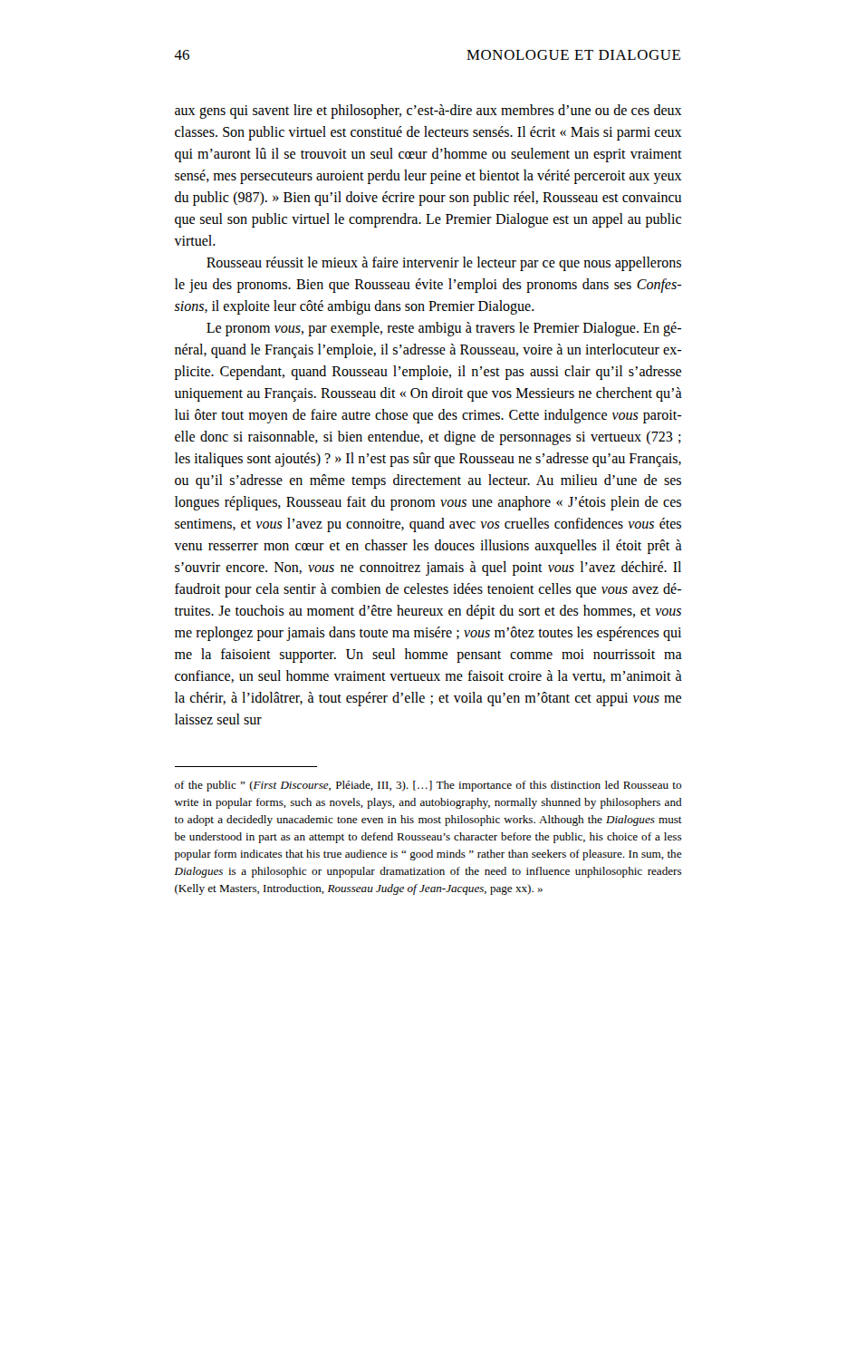46 MONOLOGUE ET DIALOGUE
aux gens qui savent lire et philosopher, c’est-à-dire aux membres d’une ou de ces deux classes. Son public virtuel est constitué de lecteurs sensés. Il écrit « Mais si parmi ceux qui m’auront lû il se trouvoit un seul cœur d’homme ou seulement un esprit vraiment sensé, mes persecuteurs auroient perdu leur peine et bientot la vérité perceroit aux yeux du public (987). » Bien qu’il doive écrire pour son public réel, Rousseau est convaincu que seul son public virtuel le comprendra. Le Premier Dialogue est un appel au public virtuel.
Rousseau réussit le mieux à faire intervenir le lecteur par ce que nous appellerons le jeu des pronoms. Bien que Rousseau évite l’emploi des pronoms dans ses Confessions, il exploite leur côté ambigu dans son Premier Dialogue.
Le pronom vous, par exemple, reste ambigu à travers le Premier Dialogue. En général, quand le Français l’emploie, il s’adresse à Rousseau, voire à un interlocuteur explicite. Cependant, quand Rousseau l’emploie, il n’est pas aussi clair qu’il s’adresse uniquement au Français. Rousseau dit « On diroit que vos Messieurs ne cherchent qu’à lui ôter tout moyen de faire autre chose que des crimes. Cette indulgence vous paroit-elle donc si raisonnable, si bien entendue, et digne de personnages si vertueux (723 ; les italiques sont ajoutés) ? » Il n’est pas sûr que Rousseau ne s’adresse qu’au Français, ou qu’il s’adresse en même temps directement au lecteur. Au milieu d’une de ses longues répliques, Rousseau fait du pronom vous une anaphore « J’étois plein de ces sentimens, et vous l’avez pu connoitre, quand avec vos cruelles confidences vous étes venu resserrer mon cœur et en chasser les douces illusions auxquelles il étoit prêt à s’ouvrir encore. Non, vous ne connoitrez jamais à quel point vous l’avez déchiré. Il faudroit pour cela sentir à combien de celestes idées tenoient celles que vous avez détruites. Je touchois au moment d’être heureux en dépit du sort et des hommes, et vous me replongez pour jamais dans toute ma misére ; vous m’ôtez toutes les espérences qui me la faisoient supporter. Un seul homme pensant comme moi nourrissoit ma confiance, un seul homme vraiment vertueux me faisoit croire à la vertu, m’animoit à la chérir, à l’idolâtrer, à tout espérer d’elle ; et voila qu’en m’ôtant cet appui vous me laissez seul sur
of the public ” (First Discourse, Pléiade, III, 3). […] The importance of this distinction led Rousseau to write in popular forms, such as novels, plays, and autobiography, normally shunned by philosophers and to adopt a decidedly unacademic tone even in his most philosophic works. Although the Dialogues must be understood in part as an attempt to defend Rousseau’s character before the public, his choice of a less popular form indicates that his true audience is “ good minds ” rather than seekers of pleasure. In sum, the Dialogues is a philosophic or unpopular dramatization of the need to influence unphilosophic readers (Kelly et Masters, Introduction, Rousseau Judge of Jean-Jacques, page xx). »